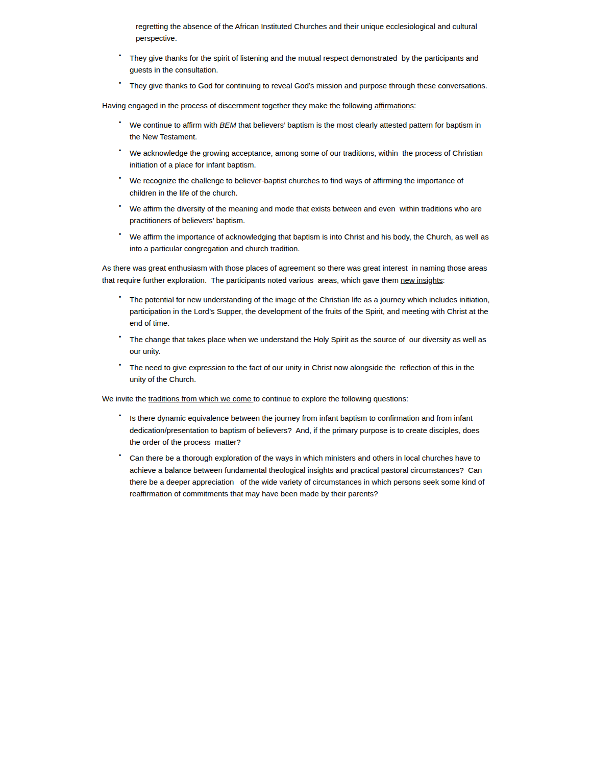regretting the absence of the African Instituted Churches and their unique ecclesiological and cultural perspective.
They give thanks for the spirit of listening and the mutual respect demonstrated by the participants and guests in the consultation.
They give thanks to God for continuing to reveal God’s mission and purpose through these conversations.
Having engaged in the process of discernment together they make the following affirmations:
We continue to affirm with BEM that believers’ baptism is the most clearly attested pattern for baptism in the New Testament.
We acknowledge the growing acceptance, among some of our traditions, within the process of Christian initiation of a place for infant baptism.
We recognize the challenge to believer-baptist churches to find ways of affirming the importance of children in the life of the church.
We affirm the diversity of the meaning and mode that exists between and even within traditions who are practitioners of believers’ baptism.
We affirm the importance of acknowledging that baptism is into Christ and his body, the Church, as well as into a particular congregation and church tradition.
As there was great enthusiasm with those places of agreement so there was great interest in naming those areas that require further exploration. The participants noted various areas, which gave them new insights:
The potential for new understanding of the image of the Christian life as a journey which includes initiation, participation in the Lord’s Supper, the development of the fruits of the Spirit, and meeting with Christ at the end of time.
The change that takes place when we understand the Holy Spirit as the source of our diversity as well as our unity.
The need to give expression to the fact of our unity in Christ now alongside the reflection of this in the unity of the Church.
We invite the traditions from which we come to continue to explore the following questions:
Is there dynamic equivalence between the journey from infant baptism to confirmation and from infant dedication/presentation to baptism of believers? And, if the primary purpose is to create disciples, does the order of the process matter?
Can there be a thorough exploration of the ways in which ministers and others in local churches have to achieve a balance between fundamental theological insights and practical pastoral circumstances? Can there be a deeper appreciation of the wide variety of circumstances in which persons seek some kind of reaffirmation of commitments that may have been made by their parents?